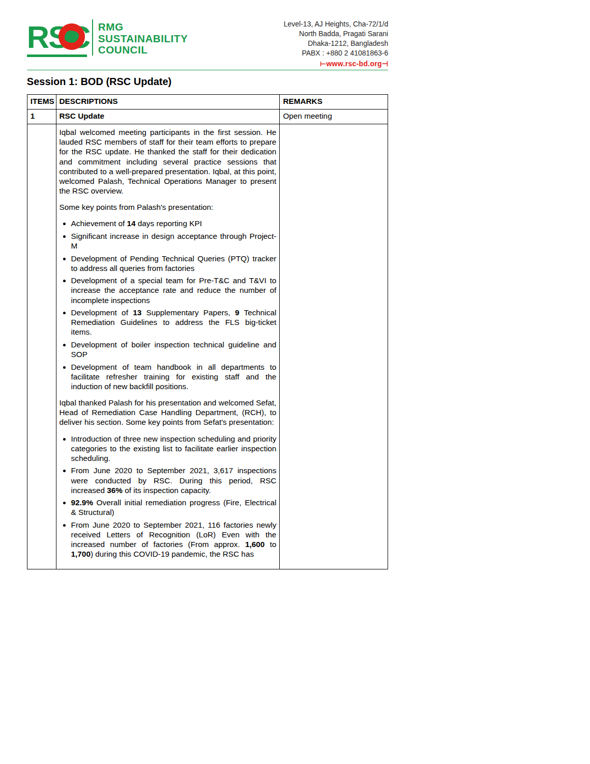RSC
RMG SUSTAINABILITY COUNCIL
Level-13, AJ Heights, Cha-72/1/d
North Badda, Pragati Sarani
Dhaka-1212, Bangladesh
PABX : +880 2 41081863-6
⊢www.rsc-bd.org⊣
Session 1: BOD (RSC Update)
| ITEMS | DESCRIPTIONS | REMARKS |
| --- | --- | --- |
| 1 | RSC Update | Open meeting |
| | Iqbal welcomed meeting participants in the first session. He lauded RSC members of staff for their team efforts to prepare for the RSC update. He thanked the staff for their dedication and commitment including several practice sessions that contributed to a well-prepared presentation. Iqbal, at this point, welcomed Palash, Technical Operations Manager to present the RSC overview. Some key points from Palash's presentation: Achievement of 14 days reporting KPI Significant increase in design acceptance through Project-M Development of Pending Technical Queries (PTQ) tracker to address all queries from factories Development of a special team for Pre-T&C and T&VI to increase the acceptance rate and reduce the number of incomplete inspections Development of 13 Supplementary Papers, 9 Technical Remediation Guidelines to address the FLS big-ticket items. Development of boiler inspection technical guideline and SOP Development of team handbook in all departments to facilitate refresher training for existing staff and the induction of new backfill positions. Iqbal thanked Palash for his presentation and welcomed Sefat, Head of Remediation Case Handling Department, (RCH), to deliver his section. Some key points from Sefat's presentation: Introduction of three new inspection scheduling and priority categories to the existing list to facilitate earlier inspection scheduling. From June 2020 to September 2021, 3,617 inspections were conducted by RSC. During this period, RSC increased 36% of its inspection capacity. 92.9% Overall initial remediation progress (Fire, Electrical & Structural) From June 2020 to September 2021, 116 factories newly received Letters of Recognition (LoR) Even with the increased number of factories (From approx. 1,600 to 1,700 ) during this COVID-19 pandemic, the RSC has | |